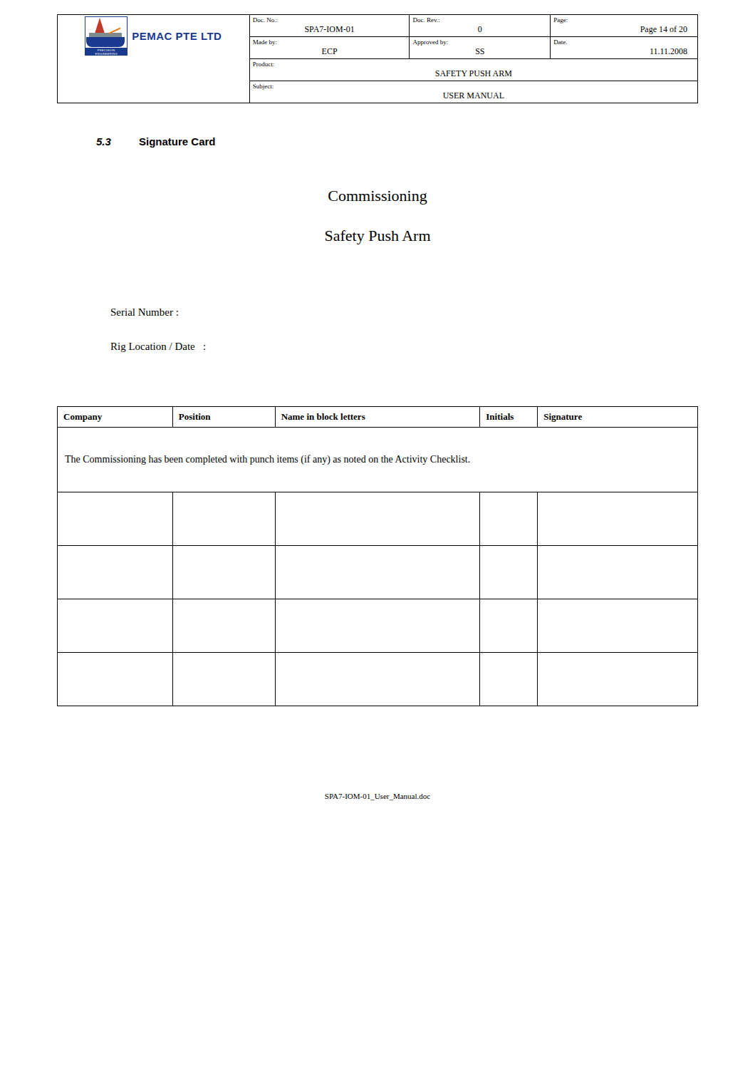| PRECISION ENGINEERING PEMAC PTE LTD | Doc. No.: SPA7-IOM-01 | Doc. Rev.: 0 | Page: Page 14 of 20 |
| Made by: ECP | Approved by: SS | Date. 11.11.2008 |
| Product: SAFETY PUSH ARM |
| Subject: USER MANUAL |
5.3 Signature Card
Commissioning
Safety Push Arm
Serial Number :
Rig Location / Date :
| The Commissioning has been completed with punch items (if any) as noted on the Activity Checklist. |
| Company | Position | Name in block letters | Initials | Signature |
SPA7-IOM-01_User_Manual.doc